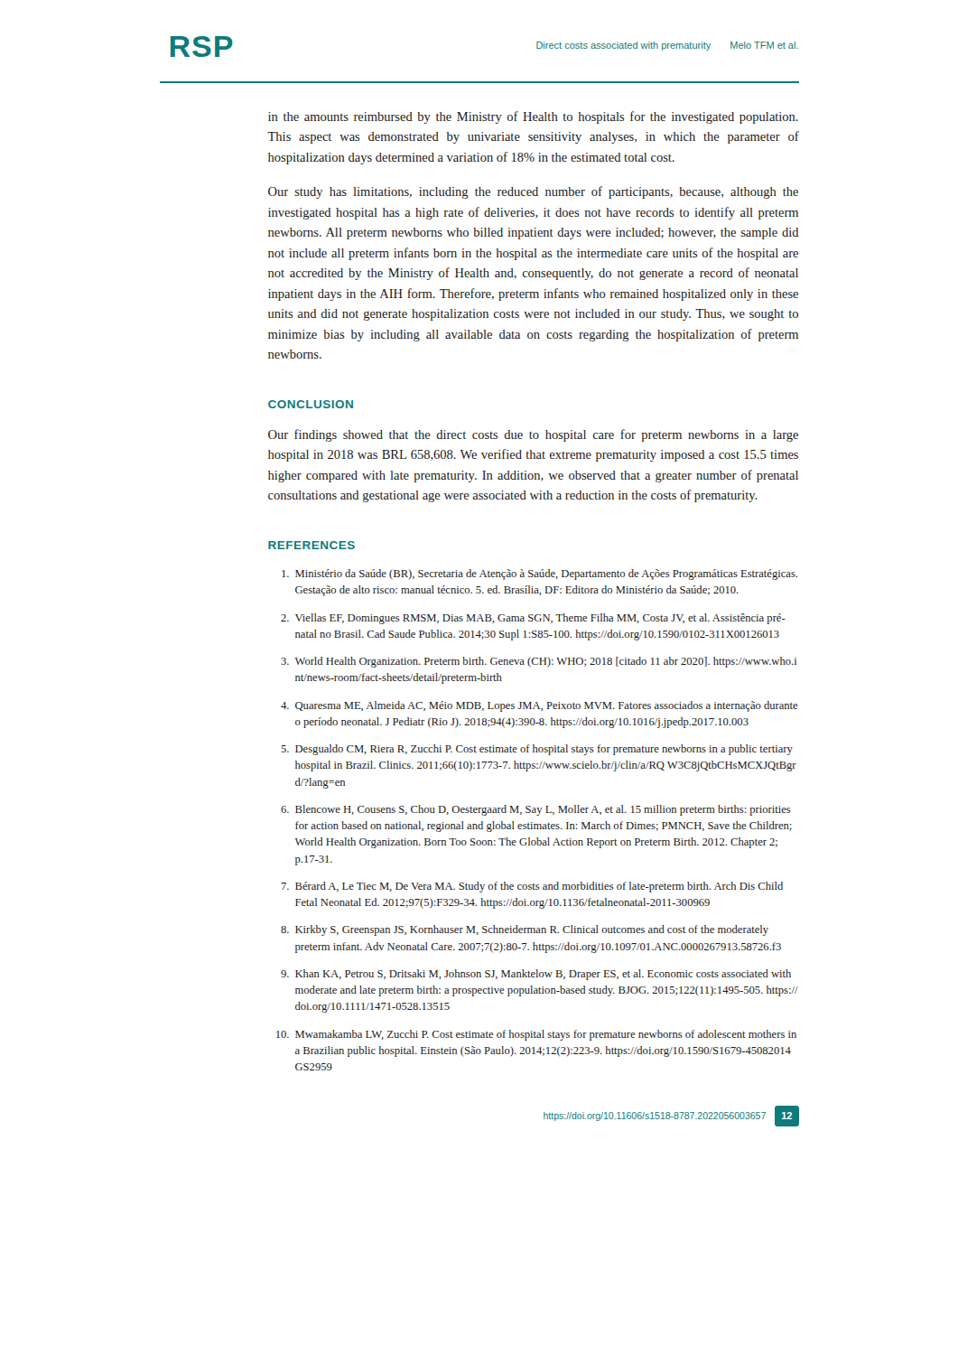RSP
Direct costs associated with prematurity Melo TFM et al.
in the amounts reimbursed by the Ministry of Health to hospitals for the investigated population. This aspect was demonstrated by univariate sensitivity analyses, in which the parameter of hospitalization days determined a variation of 18% in the estimated total cost.
Our study has limitations, including the reduced number of participants, because, although the investigated hospital has a high rate of deliveries, it does not have records to identify all preterm newborns. All preterm newborns who billed inpatient days were included; however, the sample did not include all preterm infants born in the hospital as the intermediate care units of the hospital are not accredited by the Ministry of Health and, consequently, do not generate a record of neonatal inpatient days in the AIH form. Therefore, preterm infants who remained hospitalized only in these units and did not generate hospitalization costs were not included in our study. Thus, we sought to minimize bias by including all available data on costs regarding the hospitalization of preterm newborns.
CONCLUSION
Our findings showed that the direct costs due to hospital care for preterm newborns in a large hospital in 2018 was BRL 658,608. We verified that extreme prematurity imposed a cost 15.5 times higher compared with late prematurity. In addition, we observed that a greater number of prenatal consultations and gestational age were associated with a reduction in the costs of prematurity.
REFERENCES
Ministério da Saúde (BR), Secretaria de Atenção à Saúde, Departamento de Ações Programáticas Estratégicas. Gestação de alto risco: manual técnico. 5. ed. Brasília, DF: Editora do Ministério da Saúde; 2010.
Viellas EF, Domingues RMSM, Dias MAB, Gama SGN, Theme Filha MM, Costa JV, et al. Assistência pré-natal no Brasil. Cad Saude Publica. 2014;30 Supl 1:S85-100. https://doi.org/10.1590/0102-311X00126013
World Health Organization. Preterm birth. Geneva (CH): WHO; 2018 [citado 11 abr 2020]. https://www.who.int/news-room/fact-sheets/detail/preterm-birth
Quaresma ME, Almeida AC, Méio MDB, Lopes JMA, Peixoto MVM. Fatores associados a internação durante o período neonatal. J Pediatr (Rio J). 2018;94(4):390-8. https://doi.org/10.1016/j.jpedp.2017.10.003
Desgualdo CM, Riera R, Zucchi P. Cost estimate of hospital stays for premature newborns in a public tertiary hospital in Brazil. Clinics. 2011;66(10):1773-7. https://www.scielo.br/j/clin/a/RQ W3C8jQtbCHsMCXJQtBgrd/?lang=en
Blencowe H, Cousens S, Chou D, Oestergaard M, Say L, Moller A, et al. 15 million preterm births: priorities for action based on national, regional and global estimates. In: March of Dimes; PMNCH, Save the Children; World Health Organization. Born Too Soon: The Global Action Report on Preterm Birth. 2012. Chapter 2; p.17-31.
Bérard A, Le Tiec M, De Vera MA. Study of the costs and morbidities of late-preterm birth. Arch Dis Child Fetal Neonatal Ed. 2012;97(5):F329-34. https://doi.org/10.1136/fetalneonatal-2011-300969
Kirkby S, Greenspan JS, Kornhauser M, Schneiderman R. Clinical outcomes and cost of the moderately preterm infant. Adv Neonatal Care. 2007;7(2):80-7. https://doi.org/10.1097/01.ANC.0000267913.58726.f3
Khan KA, Petrou S, Dritsaki M, Johnson SJ, Manktelow B, Draper ES, et al. Economic costs associated with moderate and late preterm birth: a prospective population-based study. BJOG. 2015;122(11):1495-505. https://doi.org/10.1111/1471-0528.13515
Mwamakamba LW, Zucchi P. Cost estimate of hospital stays for premature newborns of adolescent mothers in a Brazilian public hospital. Einstein (São Paulo). 2014;12(2):223-9. https://doi.org/10.1590/S1679-45082014GS2959
https://doi.org/10.11606/s1518-8787.2022056003657 12